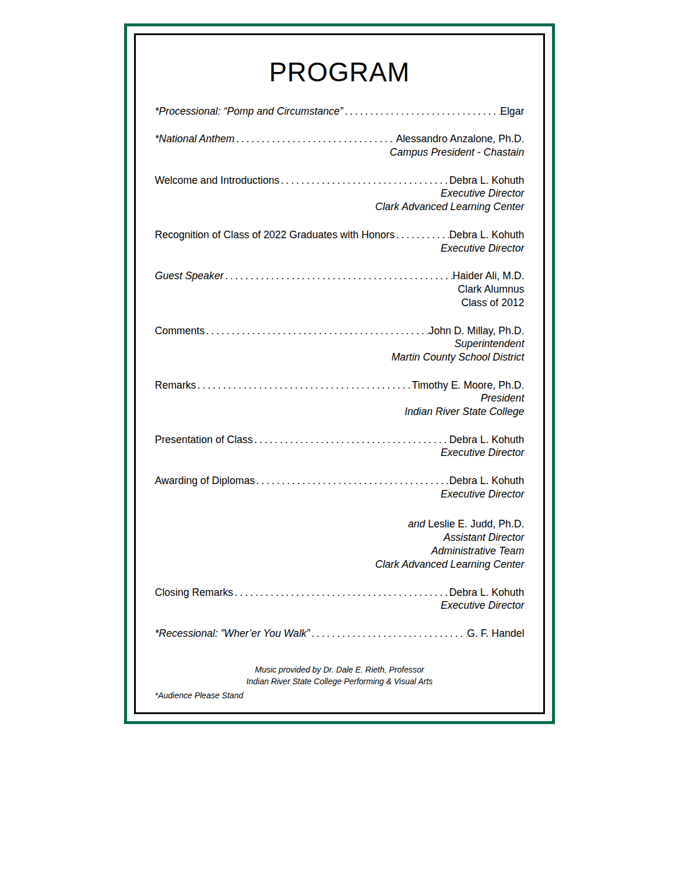PROGRAM
*Processional: “Pomp and Circumstance” ............................................................................... Elgar
*National Anthem ............................................................................... Alessandro Anzalone, Ph.D.
Campus President - Chastain
Welcome and Introductions ............................................................................... Debra L. Kohuth
Executive Director
Clark Advanced Learning Center
Recognition of Class of 2022 Graduates with Honors ............................................................................... Debra L. Kohuth
Executive Director
Guest Speaker ............................................................................... Haider Ali, M.D.
Clark Alumnus
Class of 2012
Comments ............................................................................... John D. Millay, Ph.D.
Superintendent
Martin County School District
Remarks ............................................................................... Timothy E. Moore, Ph.D.
President
Indian River State College
Presentation of Class ............................................................................... Debra L. Kohuth
Executive Director
Awarding of Diplomas ............................................................................... Debra L. Kohuth
Executive Director
and Leslie E. Judd, Ph.D.
Assistant Director
Administrative Team
Clark Advanced Learning Center
Closing Remarks ............................................................................... Debra L. Kohuth
Executive Director
*Recessional: ”Wher’er You Walk” ............................................................................... G. F. Handel
Music provided by Dr. Dale E. Rieth, Professor
Indian River State College Performing & Visual Arts
*Audience Please Stand